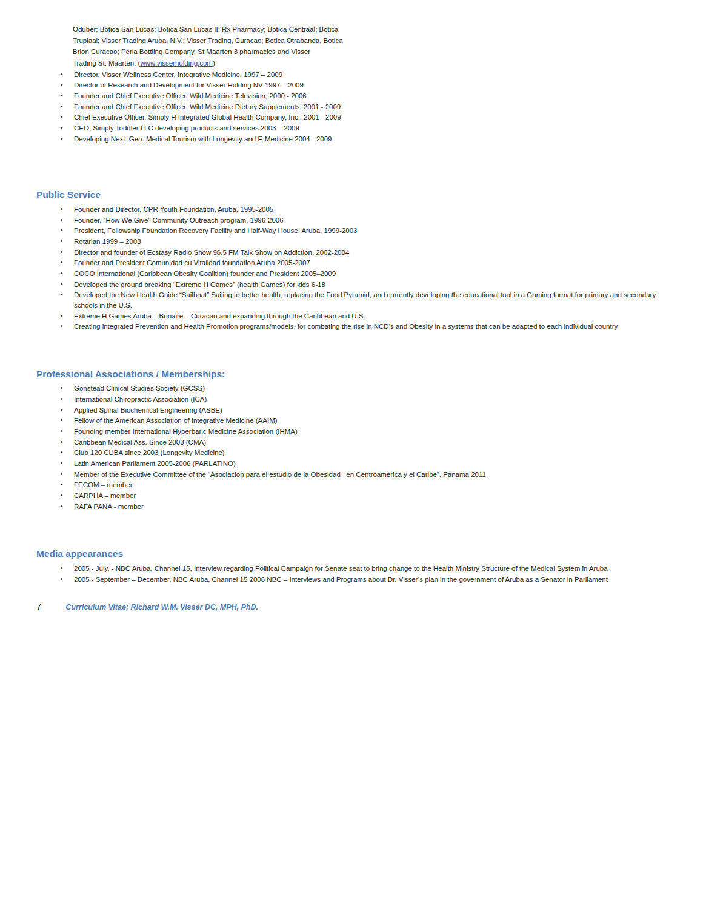Oduber; Botica San Lucas; Botica San Lucas II; Rx Pharmacy; Botica Centraal; Botica
Trupiaal; Visser Trading Aruba, N.V.; Visser Trading, Curacao; Botica Otrabanda, Botica
Brion Curacao; Perla Bottling Company, St Maarten 3 pharmacies and Visser
Trading St. Maarten. (www.visserholding.com)
Director, Visser Wellness Center, Integrative Medicine, 1997 – 2009
Director of Research and Development for Visser Holding NV 1997 – 2009
Founder and Chief Executive Officer, Wild Medicine Television, 2000 - 2006
Founder and Chief Executive Officer, Wild Medicine Dietary Supplements, 2001 - 2009
Chief Executive Officer, Simply H Integrated Global Health Company, Inc., 2001 - 2009
CEO, Simply Toddler LLC developing products and services 2003 – 2009
Developing Next. Gen. Medical Tourism with Longevity and E-Medicine 2004 - 2009
Public Service
Founder and Director, CPR Youth Foundation, Aruba, 1995-2005
Founder, “How We Give” Community Outreach program, 1996-2006
President, Fellowship Foundation Recovery Facility and Half-Way House, Aruba, 1999-2003
Rotarian 1999 – 2003
Director and founder of Ecstasy Radio Show 96.5 FM Talk Show on Addiction, 2002-2004
Founder and President Comunidad cu Vitalidad foundation Aruba 2005-2007
COCO International (Caribbean Obesity Coalition) founder and President 2005–2009
Developed the ground breaking “Extreme H Games” (health Games) for kids 6-18
Developed the New Health Guide “Sailboat” Sailing to better health, replacing the Food Pyramid, and currently developing the educational tool in a Gaming format for primary and secondary schools in the U.S.
Extreme H Games Aruba – Bonaire – Curacao and expanding through the Caribbean and U.S.
Creating integrated Prevention and Health Promotion programs/models, for combating the rise in NCD’s and Obesity in a systems that can be adapted to each individual country
Professional Associations / Memberships:
Gonstead Clinical Studies Society (GCSS)
International Chiropractic Association (ICA)
Applied Spinal Biochemical Engineering (ASBE)
Fellow of the American Association of Integrative Medicine (AAIM)
Founding member International Hyperbaric Medicine Association (IHMA)
Caribbean Medical Ass. Since 2003 (CMA)
Club 120 CUBA since 2003 (Longevity Medicine)
Latin American Parliament 2005-2006 (PARLATINO)
Member of the Executive Committee of the “Asociacion para el estudio de la Obesidad en Centroamerica y el Caribe”, Panama 2011.
FECOM – member
CARPHA – member
RAFA PANA - member
Media appearances
2005 - July, - NBC Aruba, Channel 15, Interview regarding Political Campaign for Senate seat to bring change to the Health Ministry Structure of the Medical System in Aruba
2005 - September – December, NBC Aruba, Channel 15 2006 NBC – Interviews and Programs about Dr. Visser’s plan in the government of Aruba as a Senator in Parliament
7 Curriculum Vitae; Richard W.M. Visser DC, MPH, PhD.